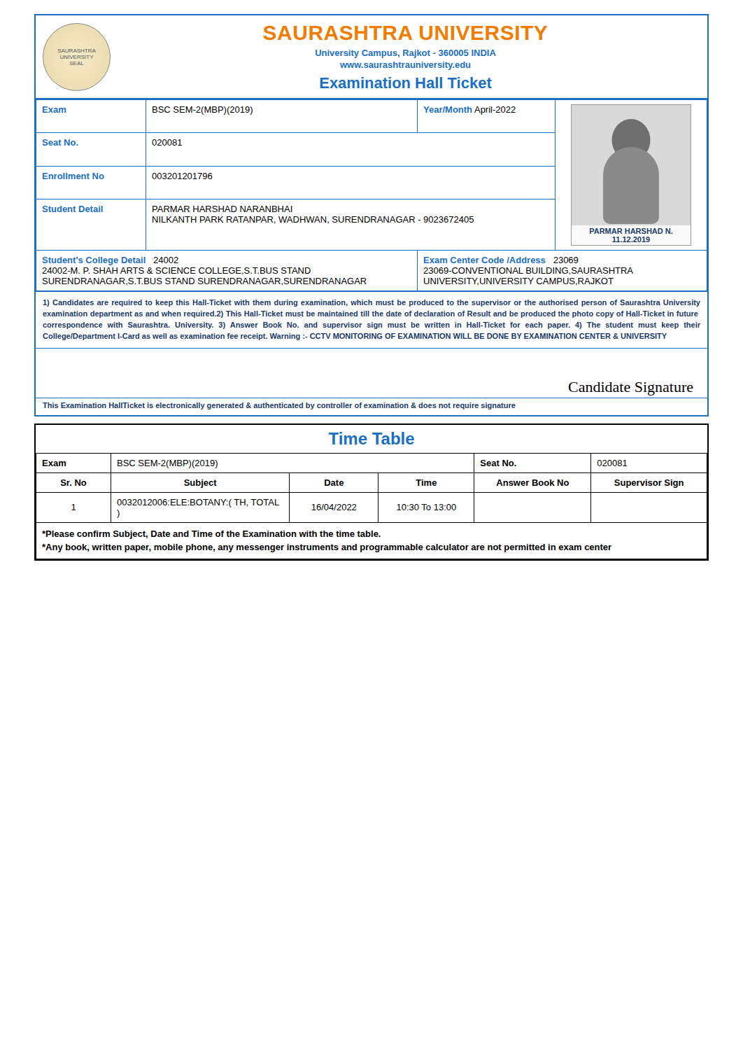SAURASHTRA
UNIVERSITY
SEAL
SAURASHTRA UNIVERSITY
University Campus, Rajkot - 360005 INDIA
www.saurashtrauniversity.edu
Examination Hall Ticket
| Exam | BSC SEM-2(MBP)(2019) | Year/Month April-2022 | PARMAR HARSHAD N. 11.12.2019 |
| Seat No. | 020081 |
| Enrollment No | 003201201796 |
| Student Detail | PARMAR HARSHAD NARANBHAI NILKANTH PARK RATANPAR, WADHWAN, SURENDRANAGAR - 9023672405 |
| Student's College Detail 24002 24002-M. P. SHAH ARTS & SCIENCE COLLEGE,S.T.BUS STAND SURENDRANAGAR,S.T.BUS STAND SURENDRANAGAR,SURENDRANAGAR | Exam Center Code /Address 23069 23069-CONVENTIONAL BUILDING,SAURASHTRA UNIVERSITY,UNIVERSITY CAMPUS,RAJKOT |
1) Candidates are required to keep this Hall-Ticket with them during examination, which must be produced to the supervisor or the authorised person of Saurashtra University examination department as and when required.2) This Hall-Ticket must be maintained till the date of declaration of Result and be produced the photo copy of Hall-Ticket in future correspondence with Saurashtra. University. 3) Answer Book No. and supervisor sign must be written in Hall-Ticket for each paper. 4) The student must keep their College/Department I-Card as well as examination fee receipt. Warning :- CCTV MONITORING OF EXAMINATION WILL BE DONE BY EXAMINATION CENTER & UNIVERSITY
Candidate Signature
This Examination HallTicket is electronically generated & authenticated by controller of examination & does not require signature
Time Table
| Exam | BSC SEM-2(MBP)(2019) | Seat No. | 020081 |
| Sr. No | Subject | Date | Time | Answer Book No | Supervisor Sign |
| 1 | 0032012006:ELE:BOTANY:( TH, TOTAL ) | 16/04/2022 | 10:30 To 13:00 | | |
| *Please confirm Subject, Date and Time of the Examination with the time table. *Any book, written paper, mobile phone, any messenger instruments and programmable calculator are not permitted in exam center |